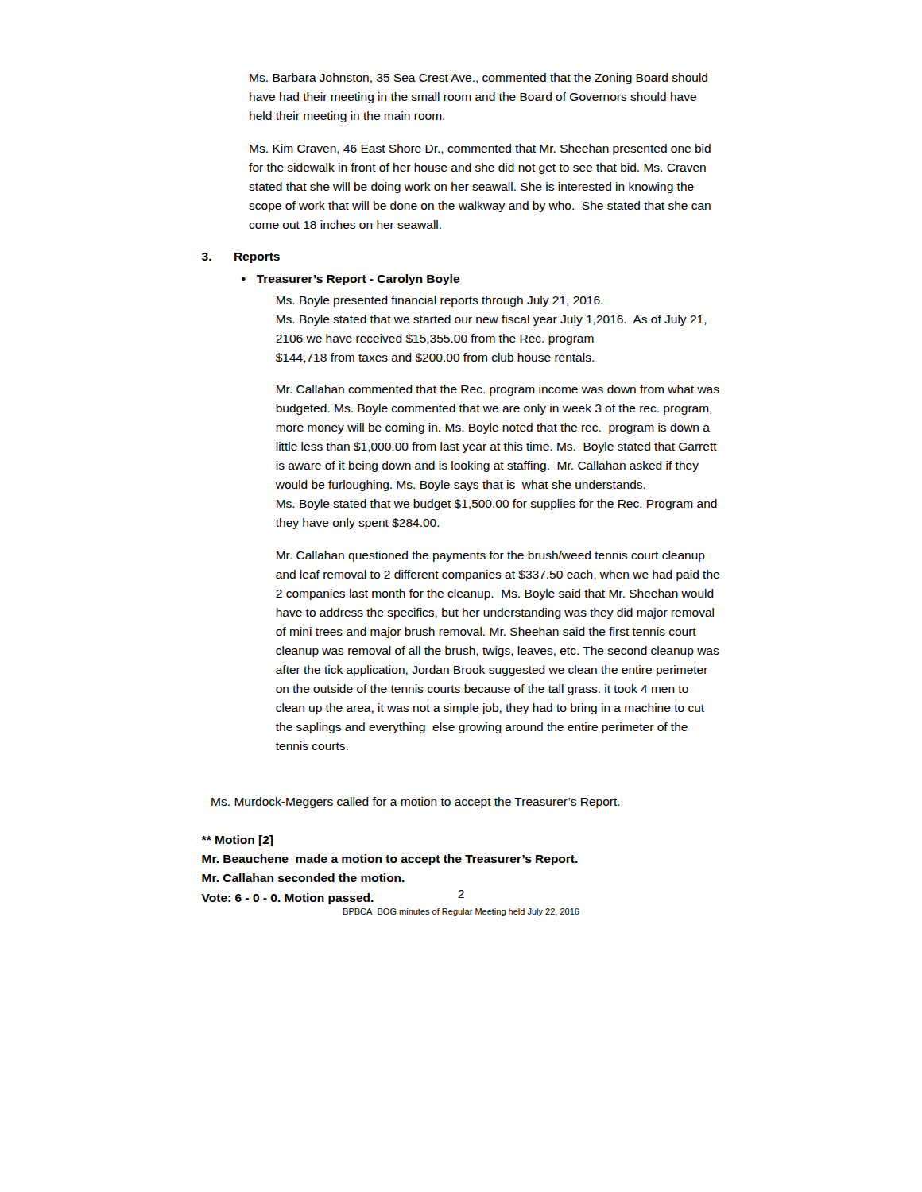Ms. Barbara Johnston, 35 Sea Crest Ave., commented that the Zoning Board should have had their meeting in the small room and the Board of Governors should have held their meeting in the main room.
Ms. Kim Craven, 46 East Shore Dr., commented that Mr. Sheehan presented one bid for the sidewalk in front of her house and she did not get to see that bid. Ms. Craven stated that she will be doing work on her seawall. She is interested in knowing the scope of work that will be done on the walkway and by who. She stated that she can come out 18 inches on her seawall.
3.
Reports
Treasurer’s Report - Carolyn Boyle
Ms. Boyle presented financial reports through July 21, 2016.
Ms. Boyle stated that we started our new fiscal year July 1,2016. As of July 21, 2106 we have received $15,355.00 from the Rec. program
$144,718 from taxes and $200.00 from club house rentals.
Mr. Callahan commented that the Rec. program income was down from what was budgeted. Ms. Boyle commented that we are only in week 3 of the rec. program, more money will be coming in. Ms. Boyle noted that the rec. program is down a little less than $1,000.00 from last year at this time. Ms. Boyle stated that Garrett is aware of it being down and is looking at staffing. Mr. Callahan asked if they would be furloughing. Ms. Boyle says that is what she understands.
Ms. Boyle stated that we budget $1,500.00 for supplies for the Rec. Program and they have only spent $284.00.
Mr. Callahan questioned the payments for the brush/weed tennis court cleanup and leaf removal to 2 different companies at $337.50 each, when we had paid the 2 companies last month for the cleanup. Ms. Boyle said that Mr. Sheehan would have to address the specifics, but her understanding was they did major removal of mini trees and major brush removal. Mr. Sheehan said the first tennis court cleanup was removal of all the brush, twigs, leaves, etc. The second cleanup was after the tick application, Jordan Brook suggested we clean the entire perimeter on the outside of the tennis courts because of the tall grass. it took 4 men to clean up the area, it was not a simple job, they had to bring in a machine to cut the saplings and everything else growing around the entire perimeter of the tennis courts.
Ms. Murdock-Meggers called for a motion to accept the Treasurer’s Report.
** Motion [2]
Mr. Beauchene made a motion to accept the Treasurer’s Report.
Mr. Callahan seconded the motion.
Vote: 6 - 0 - 0. Motion passed.
2
BPBCA BOG minutes of Regular Meeting held July 22, 2016